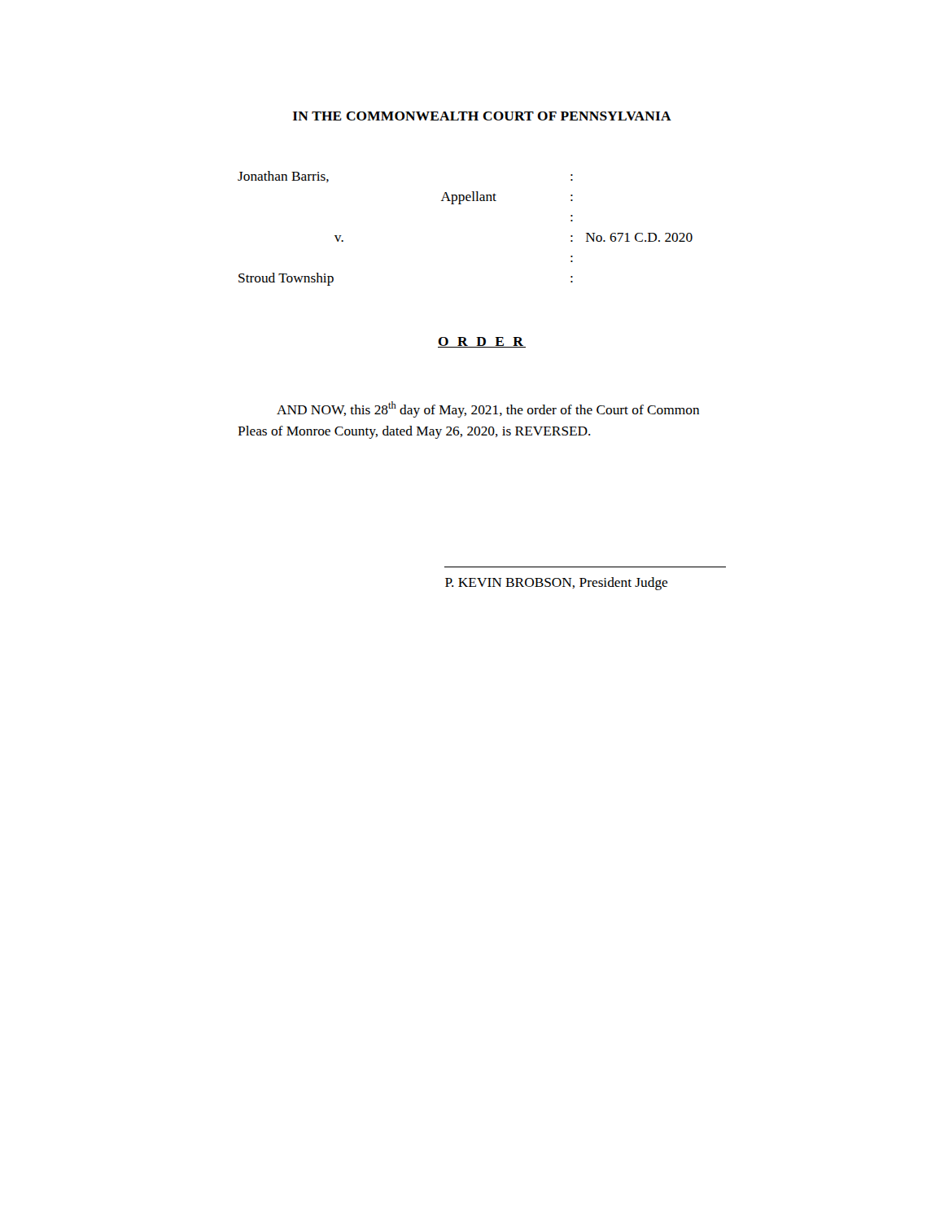IN THE COMMONWEALTH COURT OF PENNSYLVANIA
| Jonathan Barris, | | : | |
| | Appellant | : | |
| | | : | |
| v. | | : | No. 671 C.D. 2020 |
| | | : | |
| Stroud Township | | : | |
O R D E R
AND NOW, this 28th day of May, 2021, the order of the Court of Common Pleas of Monroe County, dated May 26, 2020, is REVERSED.
P. KEVIN BROBSON, President Judge